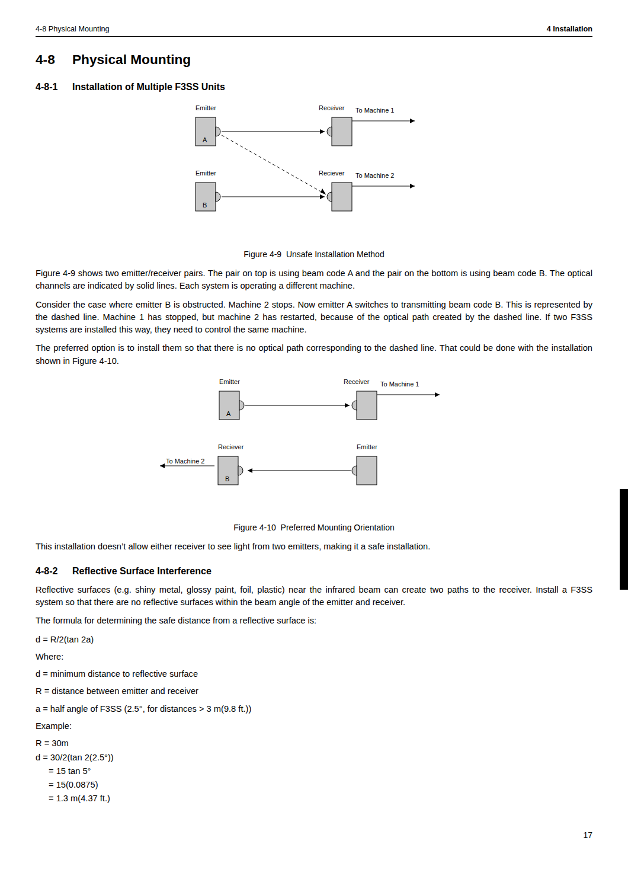4-8 Physical Mounting 4 Installation
4-8 Physical Mounting
4-8-1 Installation of Multiple F3SS Units
Emitter A Receiver To Machine 1 Emitter B Reciever To Machine 2
Figure 4-9 Unsafe Installation Method
Figure 4-9 shows two emitter/receiver pairs. The pair on top is using beam code A and the pair on the bottom is using beam code B. The optical channels are indicated by solid lines. Each system is operating a different machine.
Consider the case where emitter B is obstructed. Machine 2 stops. Now emitter A switches to transmitting beam code B. This is represented by the dashed line. Machine 1 has stopped, but machine 2 has restarted, because of the optical path created by the dashed line. If two F3SS systems are installed this way, they need to control the same machine.
The preferred option is to install them so that there is no optical path corresponding to the dashed line. That could be done with the installation shown in Figure 4-10.
Emitter A Receiver To Machine 1 Reciever To Machine 2 B Emitter
Figure 4-10 Preferred Mounting Orientation
This installation doesn’t allow either receiver to see light from two emitters, making it a safe installation.
4-8-2 Reflective Surface Interference
Reflective surfaces (e.g. shiny metal, glossy paint, foil, plastic) near the infrared beam can create two paths to the receiver. Install a F3SS system so that there are no reflective surfaces within the beam angle of the emitter and receiver.
The formula for determining the safe distance from a reflective surface is:
d = R/2(tan 2a)
Where:
d = minimum distance to reflective surface
R = distance between emitter and receiver
a = half angle of F3SS (2.5°, for distances > 3 m(9.8 ft.))
Example:
R = 30m
d = 30/2(tan 2(2.5°))
= 15 tan 5°
= 15(0.0875)
= 1.3 m(4.37 ft.)
17